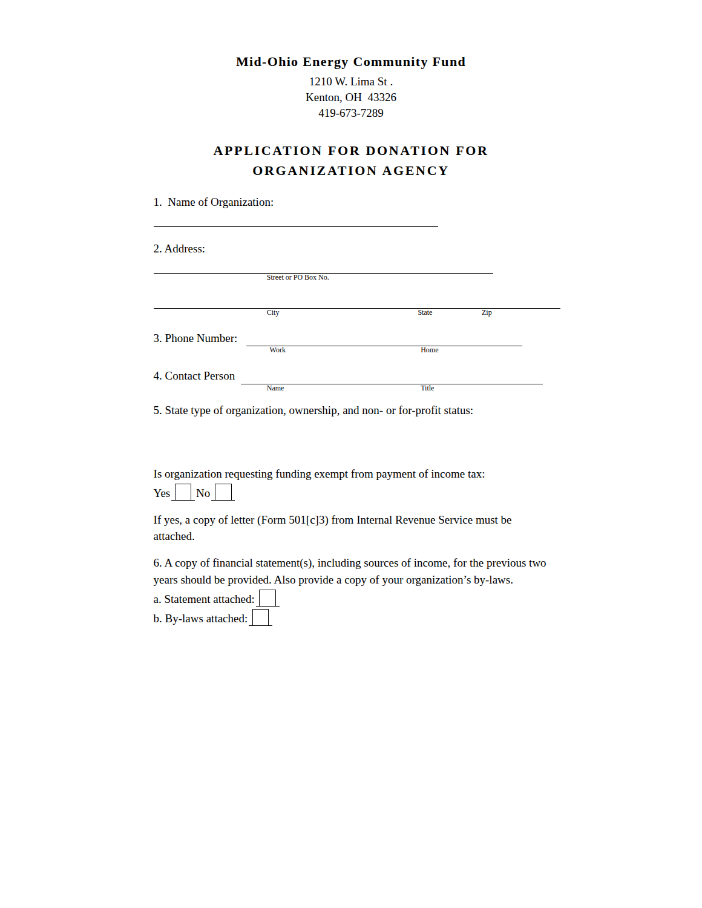Mid-Ohio Energy Community Fund
1210 W. Lima St .
Kenton, OH 43326
419-673-7289
APPLICATION FOR DONATION FOR
ORGANIZATION AGENCY
1. Name of Organization:
2. Address:
Street or PO Box No.
City State Zip
3. Phone Number:
Work Home
4. Contact Person
Name Title
5. State type of organization, ownership, and non- or for-profit status:
Is organization requesting funding exempt from payment of income tax:
Yes No
If yes, a copy of letter (Form 501[c]3) from Internal Revenue Service must be attached.
6. A copy of financial statement(s), including sources of income, for the previous two years should be provided. Also provide a copy of your organization’s by-laws.
a. Statement attached:
b. By-laws attached: